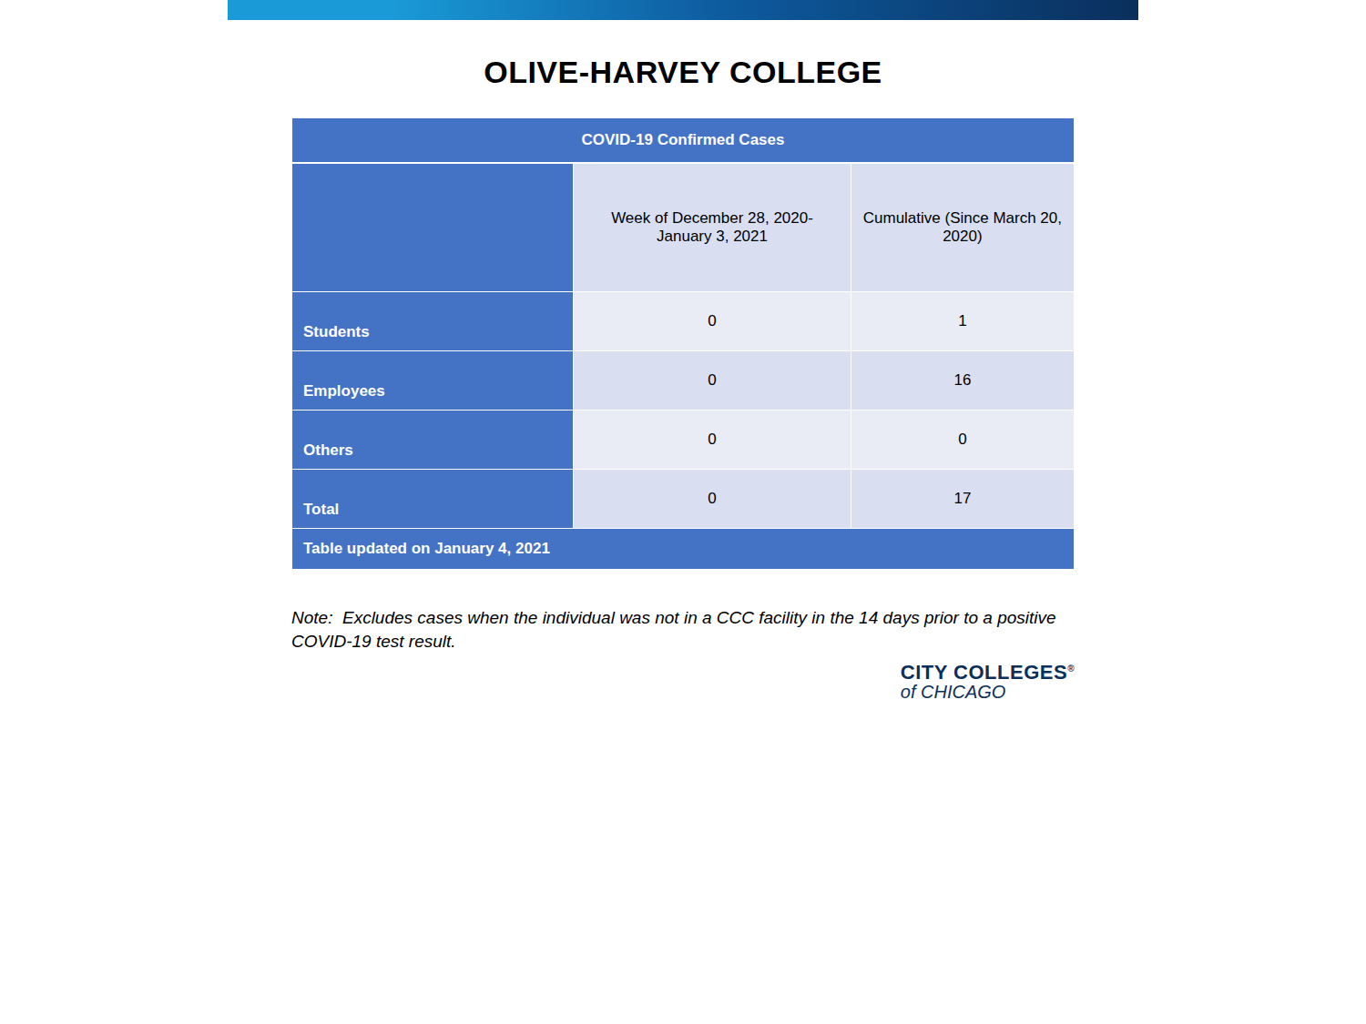OLIVE-HARVEY COLLEGE
COVID-19 Confirmed Cases
| | Week of December 28, 2020- January 3, 2021 | Cumulative (Since March 20, 2020) |
| --- | --- | --- |
| Students | 0 | 1 |
| Employees | 0 | 16 |
| Others | 0 | 0 |
| Total | 0 | 17 |
| Table updated on January 4, 2021 |
Note: Excludes cases when the individual was not in a CCC facility in the 14 days prior to a positive COVID-19 test result.
CITY COLLEGES®
of CHICAGO